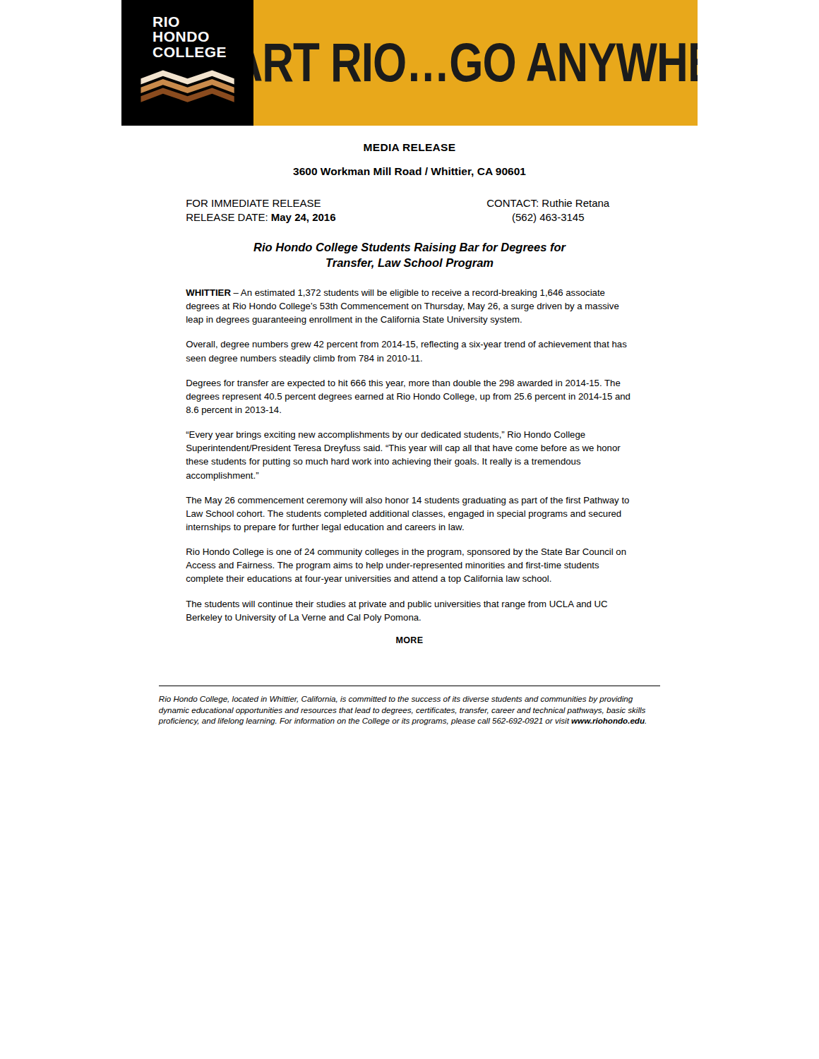RIO
HONDO
COLLEGE
START RIO…GO ANYWHERE
MEDIA RELEASE
3600 Workman Mill Road / Whittier, CA 90601
FOR IMMEDIATE RELEASE
RELEASE DATE: May 24, 2016
CONTACT: Ruthie Retana
(562) 463-3145
Rio Hondo College Students Raising Bar for Degrees for
Transfer, Law School Program
WHITTIER – An estimated 1,372 students will be eligible to receive a record-breaking 1,646 associate degrees at Rio Hondo College’s 53th Commencement on Thursday, May 26, a surge driven by a massive leap in degrees guaranteeing enrollment in the California State University system.
Overall, degree numbers grew 42 percent from 2014-15, reflecting a six-year trend of achievement that has seen degree numbers steadily climb from 784 in 2010-11.
Degrees for transfer are expected to hit 666 this year, more than double the 298 awarded in 2014-15. The degrees represent 40.5 percent degrees earned at Rio Hondo College, up from 25.6 percent in 2014-15 and 8.6 percent in 2013-14.
“Every year brings exciting new accomplishments by our dedicated students,” Rio Hondo College Superintendent/President Teresa Dreyfuss said. “This year will cap all that have come before as we honor these students for putting so much hard work into achieving their goals. It really is a tremendous accomplishment.”
The May 26 commencement ceremony will also honor 14 students graduating as part of the first Pathway to Law School cohort. The students completed additional classes, engaged in special programs and secured internships to prepare for further legal education and careers in law.
Rio Hondo College is one of 24 community colleges in the program, sponsored by the State Bar Council on Access and Fairness. The program aims to help under-represented minorities and first-time students complete their educations at four-year universities and attend a top California law school.
The students will continue their studies at private and public universities that range from UCLA and UC Berkeley to University of La Verne and Cal Poly Pomona.
MORE
Rio Hondo College, located in Whittier, California, is committed to the success of its diverse students and communities by providing dynamic educational opportunities and resources that lead to degrees, certificates, transfer, career and technical pathways, basic skills proficiency, and lifelong learning. For information on the College or its programs, please call 562-692-0921 or visit www.riohondo.edu.